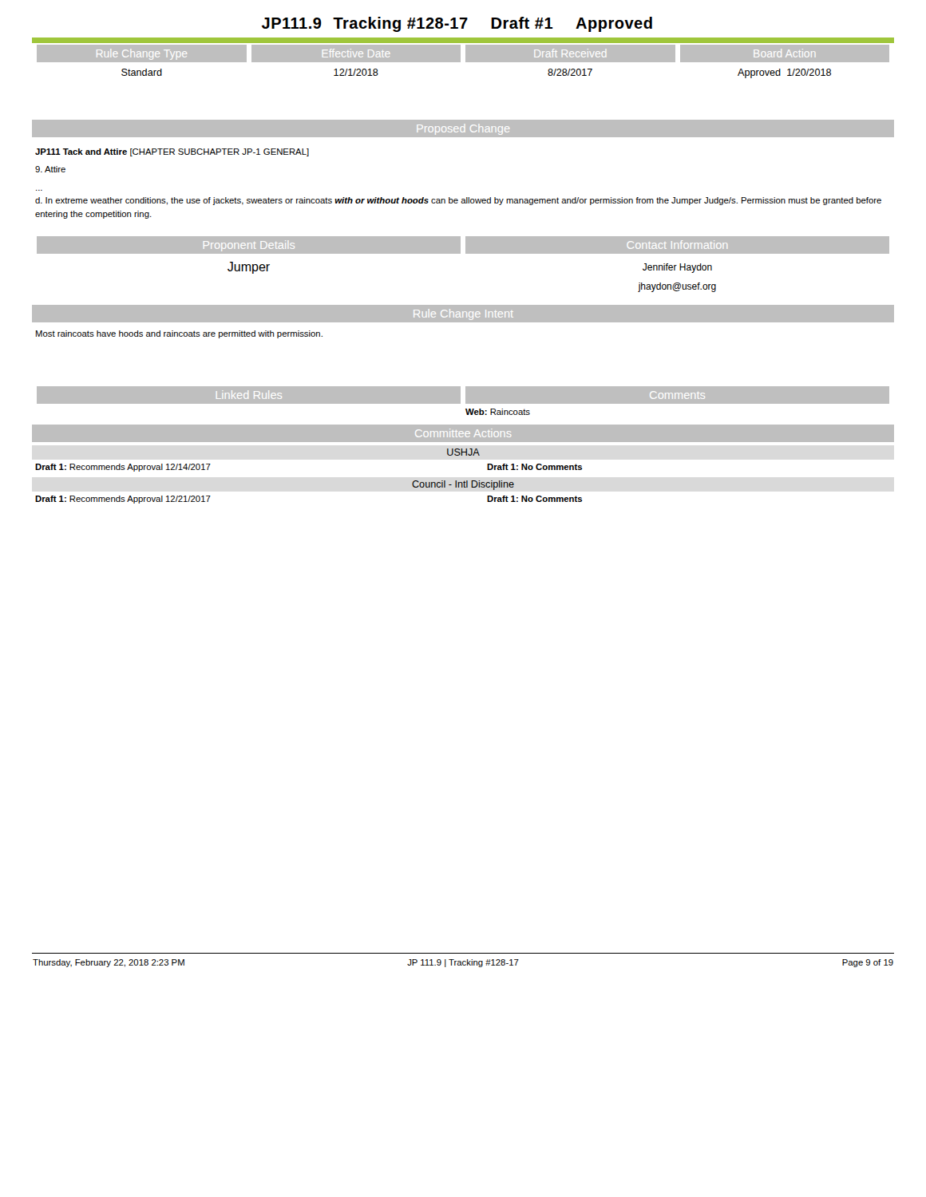JP111.9Tracking #128-17 Draft #1 Approved
| Rule Change Type | Effective Date | Draft Received | Board Action |
| --- | --- | --- | --- |
| Standard | 12/1/2018 | 8/28/2017 | Approved 1/20/2018 |
Proposed Change
JP111 Tack and Attire [CHAPTER SUBCHAPTER JP-1 GENERAL]
9. Attire
...
d. In extreme weather conditions, the use of jackets, sweaters or raincoats with or without hoods can be allowed by management and/or permission from the Jumper Judge/s. Permission must be granted before entering the competition ring.
| Proponent Details | Contact Information |
| --- | --- |
| Jumper | Jennifer Haydon jhaydon@usef.org |
Rule Change Intent
Most raincoats have hoods and raincoats are permitted with permission.
| Linked Rules | Comments |
| --- | --- |
| | Web: Raincoats |
Committee Actions
USHJA
| Draft 1: Recommends Approval 12/14/2017 | Draft 1: No Comments |
Council - Intl Discipline
| Draft 1: Recommends Approval 12/21/2017 | Draft 1: No Comments |
| Thursday, February 22, 2018 2:23 PM | JP 111.9 / Tracking #128-17 | Page 9 of 19 |